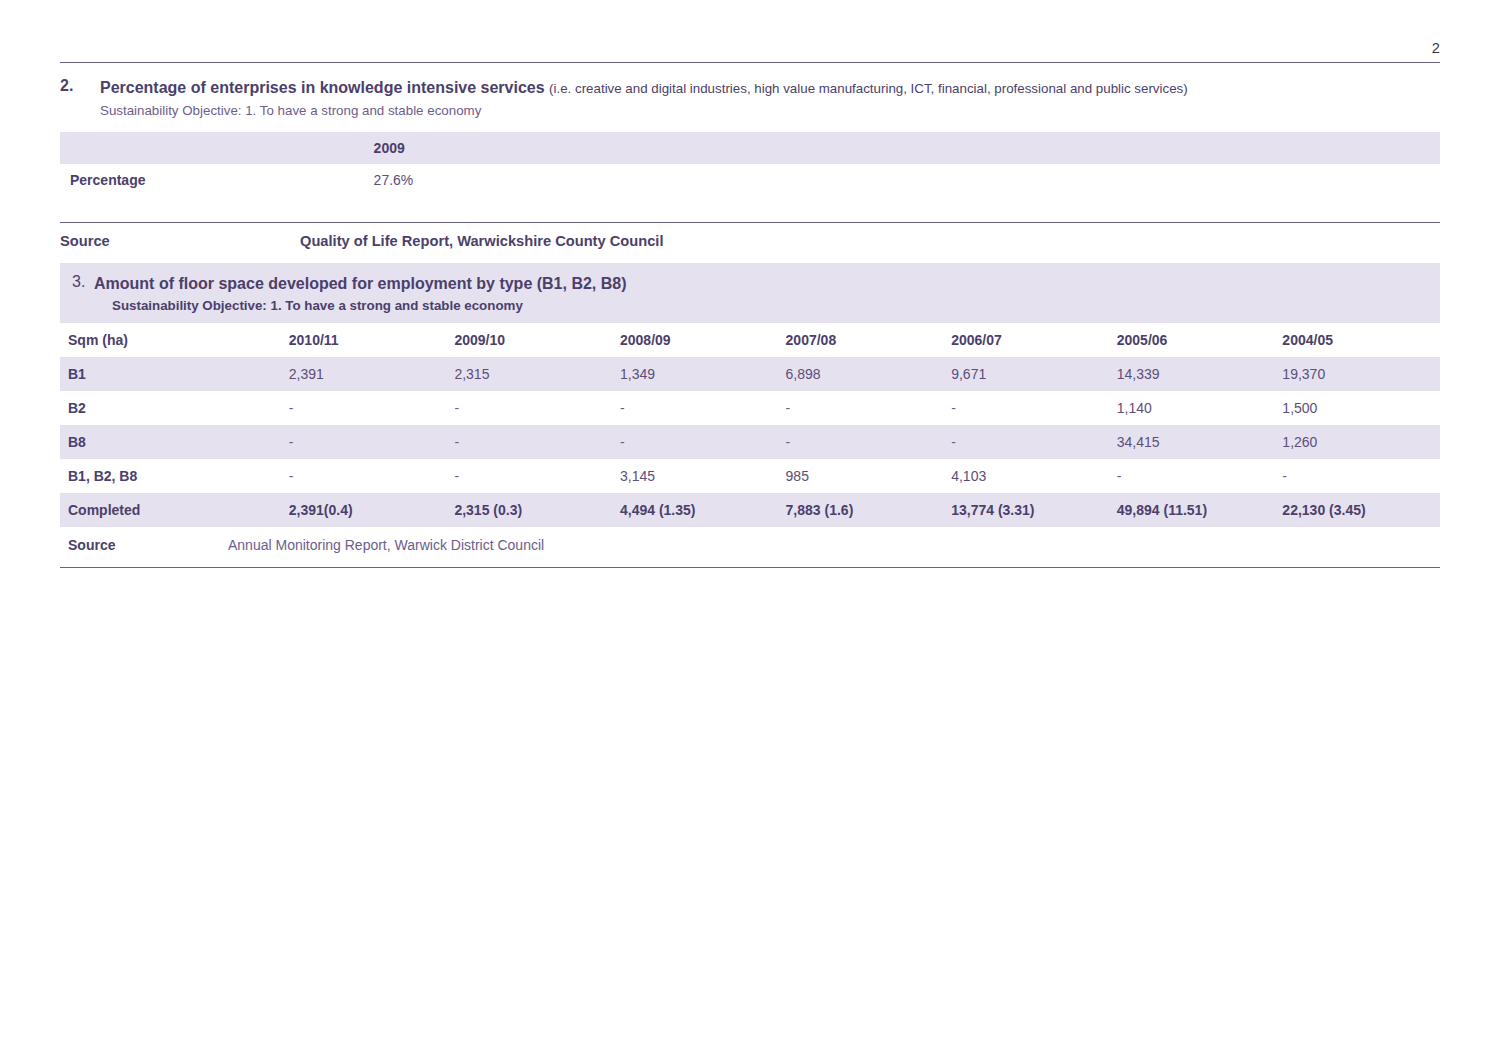2
2.
Percentage of enterprises in knowledge intensive services (i.e. creative and digital industries, high value manufacturing, ICT, financial, professional and public services)
Sustainability Objective: 1. To have a strong and stable economy
| | 2009 | |
| Percentage | 27.6% | |
Source
Quality of Life Report, Warwickshire County Council
3. Amount of floor space developed for employment by type (B1, B2, B8)
Sustainability Objective: 1. To have a strong and stable economy
| Sqm (ha) | 2010/11 | 2009/10 | 2008/09 | 2007/08 | 2006/07 | 2005/06 | 2004/05 |
| --- | --- | --- | --- | --- | --- | --- | --- |
| B1 | 2,391 | 2,315 | 1,349 | 6,898 | 9,671 | 14,339 | 19,370 |
| B2 | - | - | - | - | - | 1,140 | 1,500 |
| B8 | - | - | - | - | - | 34,415 | 1,260 |
| B1, B2, B8 | - | - | 3,145 | 985 | 4,103 | - | - |
| Completed | 2,391(0.4) | 2,315 (0.3) | 4,494 (1.35) | 7,883 (1.6) | 13,774 (3.31) | 49,894 (11.51) | 22,130 (3.45) |
Source
Annual Monitoring Report, Warwick District Council